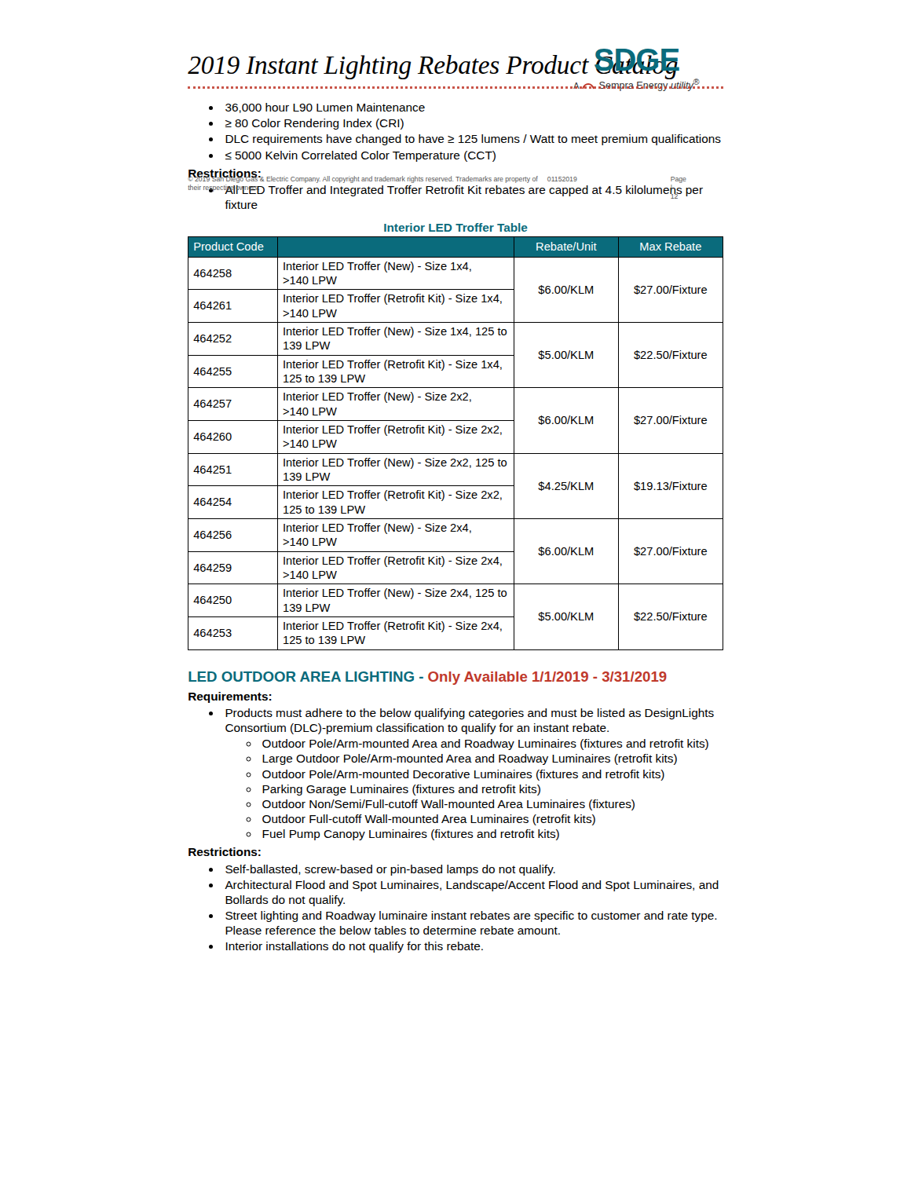SDGE
A Sempra Energy utility®
2019 Instant Lighting Rebates Product Catalog
36,000 hour L90 Lumen Maintenance
≥ 80 Color Rendering Index (CRI)
DLC requirements have changed to have ≥ 125 lumens / Watt to meet premium qualifications
≤ 5000 Kelvin Correlated Color Temperature (CCT)
Restrictions:
All LED Troffer and Integrated Troffer Retrofit Kit rebates are capped at 4.5 kilolumens per fixture
Interior LED Troffer Table
| Product Code | | Rebate/Unit | Max Rebate |
| --- | --- | --- | --- |
| 464258 | Interior LED Troffer (New) - Size 1x4, >140 LPW | $6.00/KLM | $27.00/Fixture |
| 464261 | Interior LED Troffer (Retrofit Kit) - Size 1x4, >140 LPW |
| 464252 | Interior LED Troffer (New) - Size 1x4, 125 to 139 LPW | $5.00/KLM | $22.50/Fixture |
| 464255 | Interior LED Troffer (Retrofit Kit) - Size 1x4, 125 to 139 LPW |
| 464257 | Interior LED Troffer (New) - Size 2x2, >140 LPW | $6.00/KLM | $27.00/Fixture |
| 464260 | Interior LED Troffer (Retrofit Kit) - Size 2x2, >140 LPW |
| 464251 | Interior LED Troffer (New) - Size 2x2, 125 to 139 LPW | $4.25/KLM | $19.13/Fixture |
| 464254 | Interior LED Troffer (Retrofit Kit) - Size 2x2, 125 to 139 LPW |
| 464256 | Interior LED Troffer (New) - Size 2x4, >140 LPW | $6.00/KLM | $27.00/Fixture |
| 464259 | Interior LED Troffer (Retrofit Kit) - Size 2x4, >140 LPW |
| 464250 | Interior LED Troffer (New) - Size 2x4, 125 to 139 LPW | $5.00/KLM | $22.50/Fixture |
| 464253 | Interior LED Troffer (Retrofit Kit) - Size 2x4, 125 to 139 LPW |
LED OUTDOOR AREA LIGHTING - Only Available 1/1/2019 - 3/31/2019
Requirements:
Products must adhere to the below qualifying categories and must be listed as DesignLights Consortium (DLC)-premium classification to qualify for an instant rebate.
Outdoor Pole/Arm-mounted Area and Roadway Luminaires (fixtures and retrofit kits)
Large Outdoor Pole/Arm-mounted Area and Roadway Luminaires (retrofit kits)
Outdoor Pole/Arm-mounted Decorative Luminaires (fixtures and retrofit kits)
Parking Garage Luminaires (fixtures and retrofit kits)
Outdoor Non/Semi/Full-cutoff Wall-mounted Area Luminaires (fixtures)
Outdoor Full-cutoff Wall-mounted Area Luminaires (retrofit kits)
Fuel Pump Canopy Luminaires (fixtures and retrofit kits)
Restrictions:
Self-ballasted, screw-based or pin-based lamps do not qualify.
Architectural Flood and Spot Luminaires, Landscape/Accent Flood and Spot Luminaires, and Bollards do not qualify.
Street lighting and Roadway luminaire instant rebates are specific to customer and rate type. Please reference the below tables to determine rebate amount.
Interior installations do not qualify for this rebate.
© 2019 San Diego Gas & Electric Company. All copyright and trademark rights reserved. Trademarks are property of their respective owners.
01152019
Page | 12